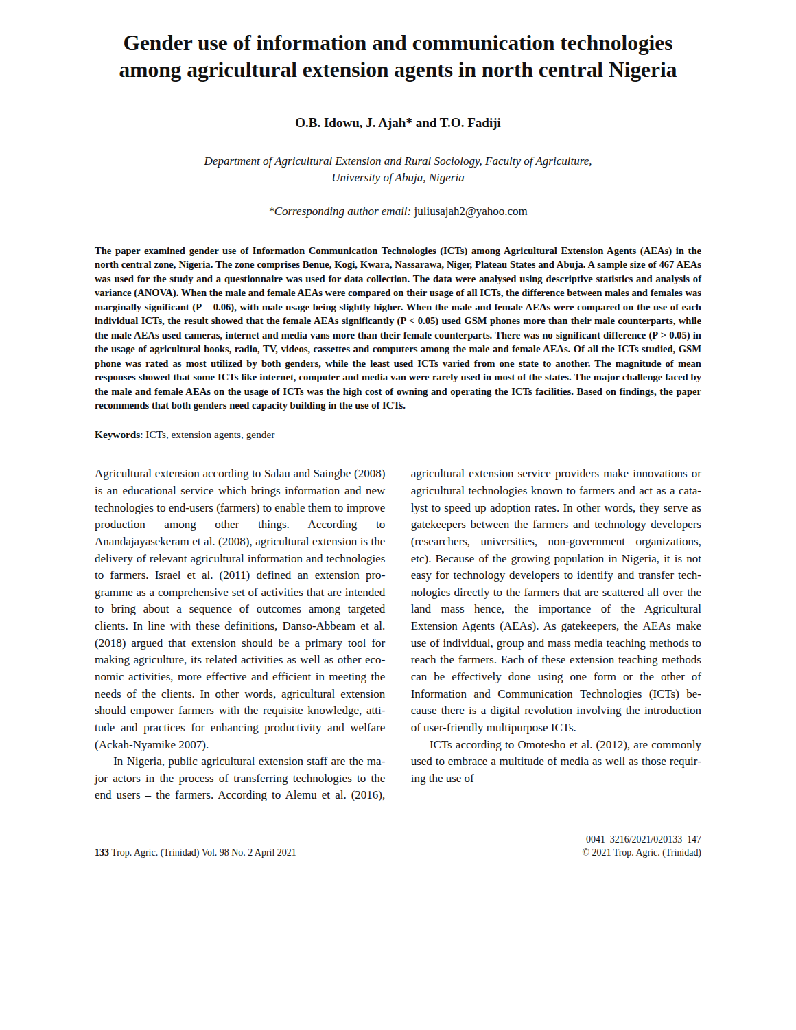Gender use of information and communication technologies among agricultural extension agents in north central Nigeria
O.B. Idowu, J. Ajah* and T.O. Fadiji
Department of Agricultural Extension and Rural Sociology, Faculty of Agriculture,
University of Abuja, Nigeria
*Corresponding author email: juliusajah2@yahoo.com
The paper examined gender use of Information Communication Technologies (ICTs) among Agricultural Extension Agents (AEAs) in the north central zone, Nigeria. The zone comprises Benue, Kogi, Kwara, Nassarawa, Niger, Plateau States and Abuja. A sample size of 467 AEAs was used for the study and a questionnaire was used for data collection. The data were analysed using descriptive statistics and analysis of variance (ANOVA). When the male and female AEAs were compared on their usage of all ICTs, the difference between males and females was marginally significant (P = 0.06), with male usage being slightly higher. When the male and female AEAs were compared on the use of each individual ICTs, the result showed that the female AEAs significantly (P < 0.05) used GSM phones more than their male counterparts, while the male AEAs used cameras, internet and media vans more than their female counterparts. There was no significant difference (P > 0.05) in the usage of agricultural books, radio, TV, videos, cassettes and computers among the male and female AEAs. Of all the ICTs studied, GSM phone was rated as most utilized by both genders, while the least used ICTs varied from one state to another. The magnitude of mean responses showed that some ICTs like internet, computer and media van were rarely used in most of the states. The major challenge faced by the male and female AEAs on the usage of ICTs was the high cost of owning and operating the ICTs facilities. Based on findings, the paper recommends that both genders need capacity building in the use of ICTs.
Keywords: ICTs, extension agents, gender
Agricultural extension according to Salau and Saingbe (2008) is an educational service which brings information and new technologies to end-users (farmers) to enable them to improve production among other things. According to Anandajayasekeram et al. (2008), agricultural extension is the delivery of relevant agricultural information and technologies to farmers. Israel et al. (2011) defined an extension programme as a comprehensive set of activities that are intended to bring about a sequence of outcomes among targeted clients. In line with these definitions, Danso-Abbeam et al. (2018) argued that extension should be a primary tool for making agriculture, its related activities as well as other economic activities, more effective and efficient in meeting the needs of the clients. In other words, agricultural extension should empower farmers with the requisite knowledge, attitude and practices for enhancing productivity and welfare (Ackah-Nyamike 2007).
In Nigeria, public agricultural extension staff are the major actors in the process of transferring technologies to the end users – the farmers. According to Alemu et al. (2016), agricultural extension service providers make innovations or agricultural technologies known to farmers and act as a catalyst to speed up adoption rates. In other words, they serve as gatekeepers between the farmers and technology developers (researchers, universities, non-government organizations, etc). Because of the growing population in Nigeria, it is not easy for technology developers to identify and transfer technologies directly to the farmers that are scattered all over the land mass hence, the importance of the Agricultural Extension Agents (AEAs). As gatekeepers, the AEAs make use of individual, group and mass media teaching methods to reach the farmers. Each of these extension teaching methods can be effectively done using one form or the other of Information and Communication Technologies (ICTs) because there is a digital revolution involving the introduction of user-friendly multipurpose ICTs.
ICTs according to Omotesho et al. (2012), are commonly used to embrace a multitude of media as well as those requiring the use of
133 Trop. Agric. (Trinidad) Vol. 98 No. 2 April 2021
0041–3216/2021/020133–147
© 2021 Trop. Agric. (Trinidad)